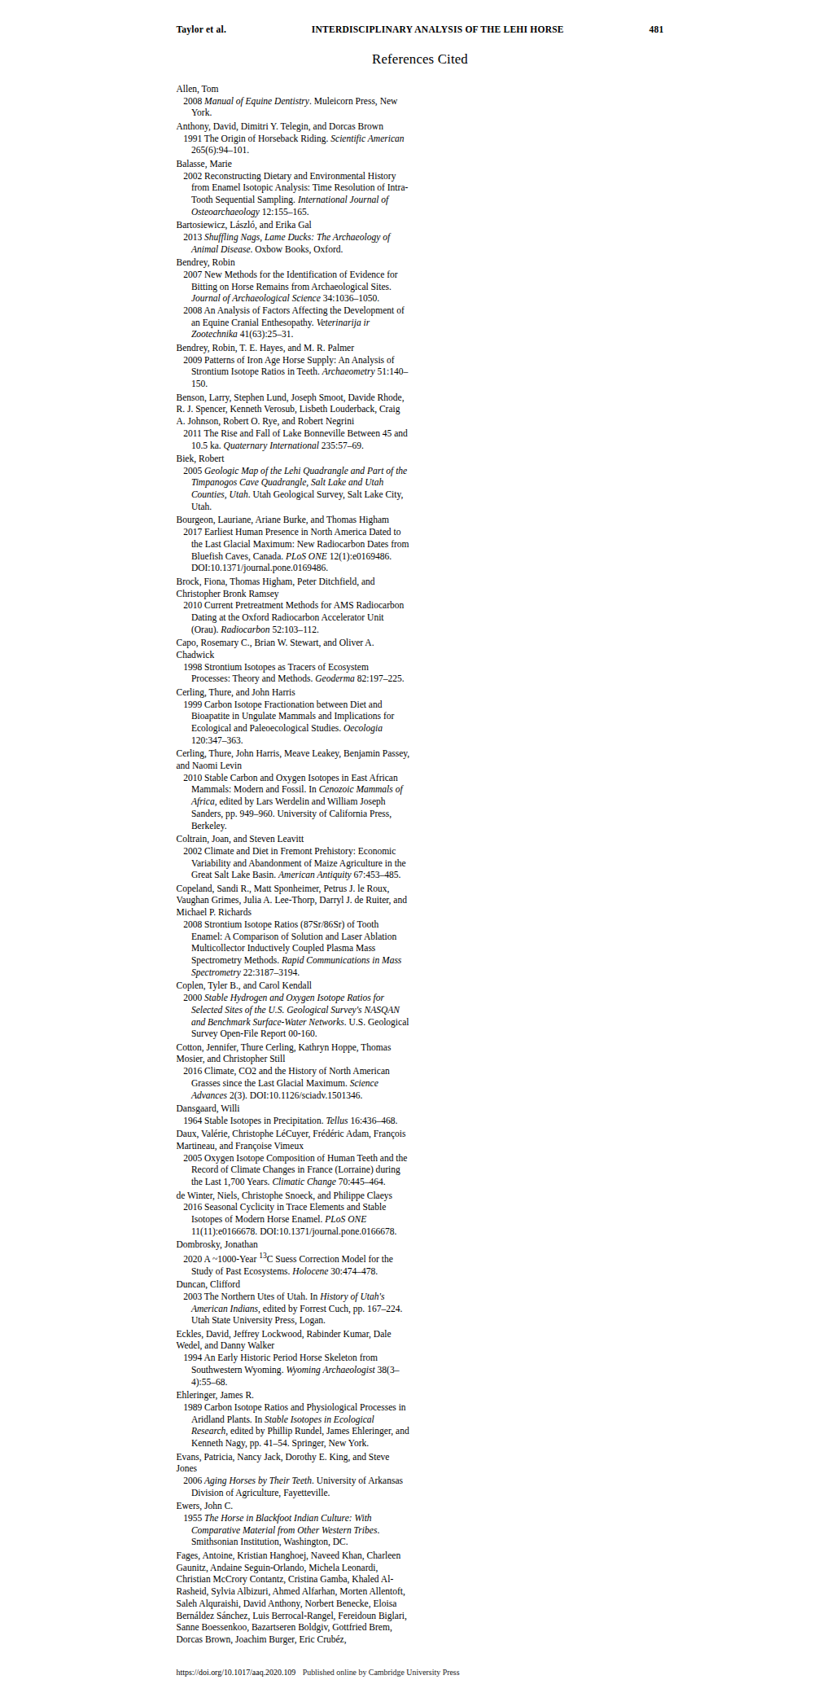Taylor et al. Interdisciplinary Analysis of the Lehi Horse 481
References Cited
Allen, Tom
2008 Manual of Equine Dentistry. Muleicorn Press, New York.
Anthony, David, Dimitri Y. Telegin, and Dorcas Brown
1991 The Origin of Horseback Riding. Scientific American 265(6):94–101.
Balasse, Marie
2002 Reconstructing Dietary and Environmental History from Enamel Isotopic Analysis: Time Resolution of Intra-Tooth Sequential Sampling. International Journal of Osteoarchaeology 12:155–165.
Bartosiewicz, László, and Erika Gal
2013 Shuffling Nags, Lame Ducks: The Archaeology of Animal Disease. Oxbow Books, Oxford.
Bendrey, Robin
2007 New Methods for the Identification of Evidence for Bitting on Horse Remains from Archaeological Sites. Journal of Archaeological Science 34:1036–1050.
2008 An Analysis of Factors Affecting the Development of an Equine Cranial Enthesopathy. Veterinarija ir Zootechnika 41(63):25–31.
Bendrey, Robin, T. E. Hayes, and M. R. Palmer
2009 Patterns of Iron Age Horse Supply: An Analysis of Strontium Isotope Ratios in Teeth. Archaeometry 51:140–150.
Benson, Larry, Stephen Lund, Joseph Smoot, Davide Rhode, R. J. Spencer, Kenneth Verosub, Lisbeth Louderback, Craig A. Johnson, Robert O. Rye, and Robert Negrini
2011 The Rise and Fall of Lake Bonneville Between 45 and 10.5 ka. Quaternary International 235:57–69.
Biek, Robert
2005 Geologic Map of the Lehi Quadrangle and Part of the Timpanogos Cave Quadrangle, Salt Lake and Utah Counties, Utah. Utah Geological Survey, Salt Lake City, Utah.
Bourgeon, Lauriane, Ariane Burke, and Thomas Higham
2017 Earliest Human Presence in North America Dated to the Last Glacial Maximum: New Radiocarbon Dates from Bluefish Caves, Canada. PLoS ONE 12(1):e0169486. DOI:10.1371/journal.pone.0169486.
Brock, Fiona, Thomas Higham, Peter Ditchfield, and Christopher Bronk Ramsey
2010 Current Pretreatment Methods for AMS Radiocarbon Dating at the Oxford Radiocarbon Accelerator Unit (Orau). Radiocarbon 52:103–112.
Capo, Rosemary C., Brian W. Stewart, and Oliver A. Chadwick
1998 Strontium Isotopes as Tracers of Ecosystem Processes: Theory and Methods. Geoderma 82:197–225.
Cerling, Thure, and John Harris
1999 Carbon Isotope Fractionation between Diet and Bioapatite in Ungulate Mammals and Implications for Ecological and Paleoecological Studies. Oecologia 120:347–363.
Cerling, Thure, John Harris, Meave Leakey, Benjamin Passey, and Naomi Levin
2010 Stable Carbon and Oxygen Isotopes in East African Mammals: Modern and Fossil. In Cenozoic Mammals of Africa, edited by Lars Werdelin and William Joseph Sanders, pp. 949–960. University of California Press, Berkeley.
Coltrain, Joan, and Steven Leavitt
2002 Climate and Diet in Fremont Prehistory: Economic Variability and Abandonment of Maize Agriculture in the Great Salt Lake Basin. American Antiquity 67:453–485.
Copeland, Sandi R., Matt Sponheimer, Petrus J. le Roux, Vaughan Grimes, Julia A. Lee-Thorp, Darryl J. de Ruiter, and Michael P. Richards
2008 Strontium Isotope Ratios (87Sr/86Sr) of Tooth Enamel: A Comparison of Solution and Laser Ablation Multicollector Inductively Coupled Plasma Mass Spectrometry Methods. Rapid Communications in Mass Spectrometry 22:3187–3194.
Coplen, Tyler B., and Carol Kendall
2000 Stable Hydrogen and Oxygen Isotope Ratios for Selected Sites of the U.S. Geological Survey's NASQAN and Benchmark Surface-Water Networks. U.S. Geological Survey Open-File Report 00-160.
Cotton, Jennifer, Thure Cerling, Kathryn Hoppe, Thomas Mosier, and Christopher Still
2016 Climate, CO2 and the History of North American Grasses since the Last Glacial Maximum. Science Advances 2(3). DOI:10.1126/sciadv.1501346.
Dansgaard, Willi
1964 Stable Isotopes in Precipitation. Tellus 16:436–468.
Daux, Valérie, Christophe LéCuyer, Frédéric Adam, François Martineau, and Françoise Vimeux
2005 Oxygen Isotope Composition of Human Teeth and the Record of Climate Changes in France (Lorraine) during the Last 1,700 Years. Climatic Change 70:445–464.
de Winter, Niels, Christophe Snoeck, and Philippe Claeys
2016 Seasonal Cyclicity in Trace Elements and Stable Isotopes of Modern Horse Enamel. PLoS ONE 11(11):e0166678. DOI:10.1371/journal.pone.0166678.
Dombrosky, Jonathan
2020 A ~1000-Year 13C Suess Correction Model for the Study of Past Ecosystems. Holocene 30:474–478.
Duncan, Clifford
2003 The Northern Utes of Utah. In History of Utah's American Indians, edited by Forrest Cuch, pp. 167–224. Utah State University Press, Logan.
Eckles, David, Jeffrey Lockwood, Rabinder Kumar, Dale Wedel, and Danny Walker
1994 An Early Historic Period Horse Skeleton from Southwestern Wyoming. Wyoming Archaeologist 38(3–4):55–68.
Ehleringer, James R.
1989 Carbon Isotope Ratios and Physiological Processes in Aridland Plants. In Stable Isotopes in Ecological Research, edited by Phillip Rundel, James Ehleringer, and Kenneth Nagy, pp. 41–54. Springer, New York.
Evans, Patricia, Nancy Jack, Dorothy E. King, and Steve Jones
2006 Aging Horses by Their Teeth. University of Arkansas Division of Agriculture, Fayetteville.
Ewers, John C.
1955 The Horse in Blackfoot Indian Culture: With Comparative Material from Other Western Tribes. Smithsonian Institution, Washington, DC.
Fages, Antoine, Kristian Hanghoej, Naveed Khan, Charleen Gaunitz, Andaine Seguin-Orlando, Michela Leonardi, Christian McCrory Contantz, Cristina Gamba, Khaled Al-Rasheid, Sylvia Albizuri, Ahmed Alfarhan, Morten Allentoft, Saleh Alquraishi, David Anthony, Norbert Benecke, Eloisa Bernáldez Sánchez, Luis Berrocal-Rangel, Fereidoun Biglari, Sanne Boessenkoo, Bazartseren Boldgiv, Gottfried Brem, Dorcas Brown, Joachim Burger, Eric Crubéz,
https://doi.org/10.1017/aaq.2020.109 Published online by Cambridge University Press